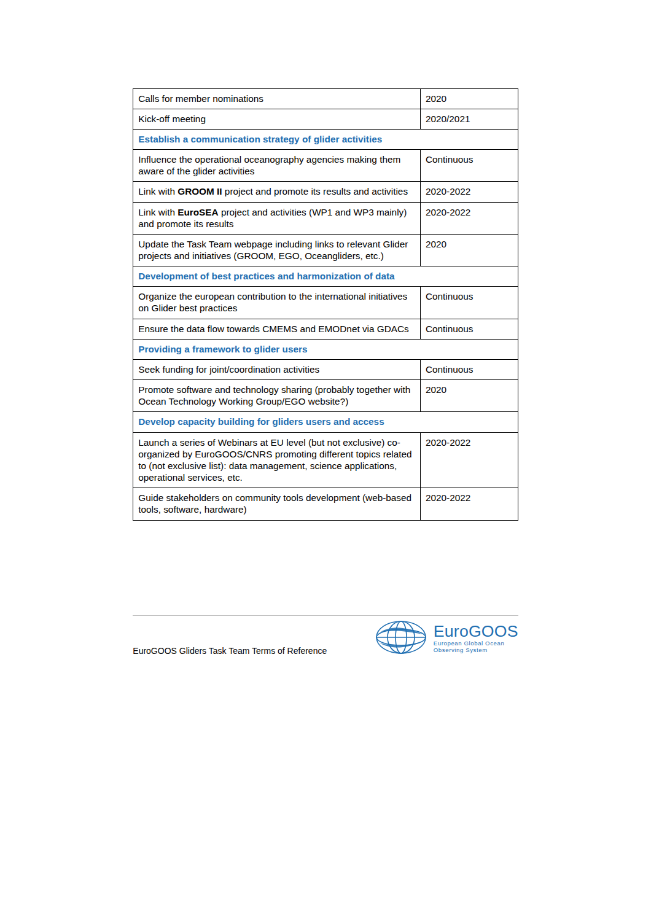| Calls for member nominations | 2020 |
| Kick-off meeting | 2020/2021 |
| Establish a communication strategy of glider activities |
| Influence the operational oceanography agencies making them aware of the glider activities | Continuous |
| Link with GROOM II project and promote its results and activities | 2020-2022 |
| Link with EuroSEA project and activities (WP1 and WP3 mainly) and promote its results | 2020-2022 |
| Update the Task Team webpage including links to relevant Glider projects and initiatives (GROOM, EGO, Oceangliders, etc.) | 2020 |
| Development of best practices and harmonization of data |
| Organize the european contribution to the international initiatives on Glider best practices | Continuous |
| Ensure the data flow towards CMEMS and EMODnet via GDACs | Continuous |
| Providing a framework to glider users |
| Seek funding for joint/coordination activities | Continuous |
| Promote software and technology sharing (probably together with Ocean Technology Working Group/EGO website?) | 2020 |
| Develop capacity building for gliders users and access |
| Launch a series of Webinars at EU level (but not exclusive) co-organized by EuroGOOS/CNRS promoting different topics related to (not exclusive list): data management, science applications, operational services, etc. | 2020-2022 |
| Guide stakeholders on community tools development (web-based tools, software, hardware) | 2020-2022 |
EuroGOOS Gliders Task Team Terms of Reference
EuroGOOS European Global Ocean Observing System